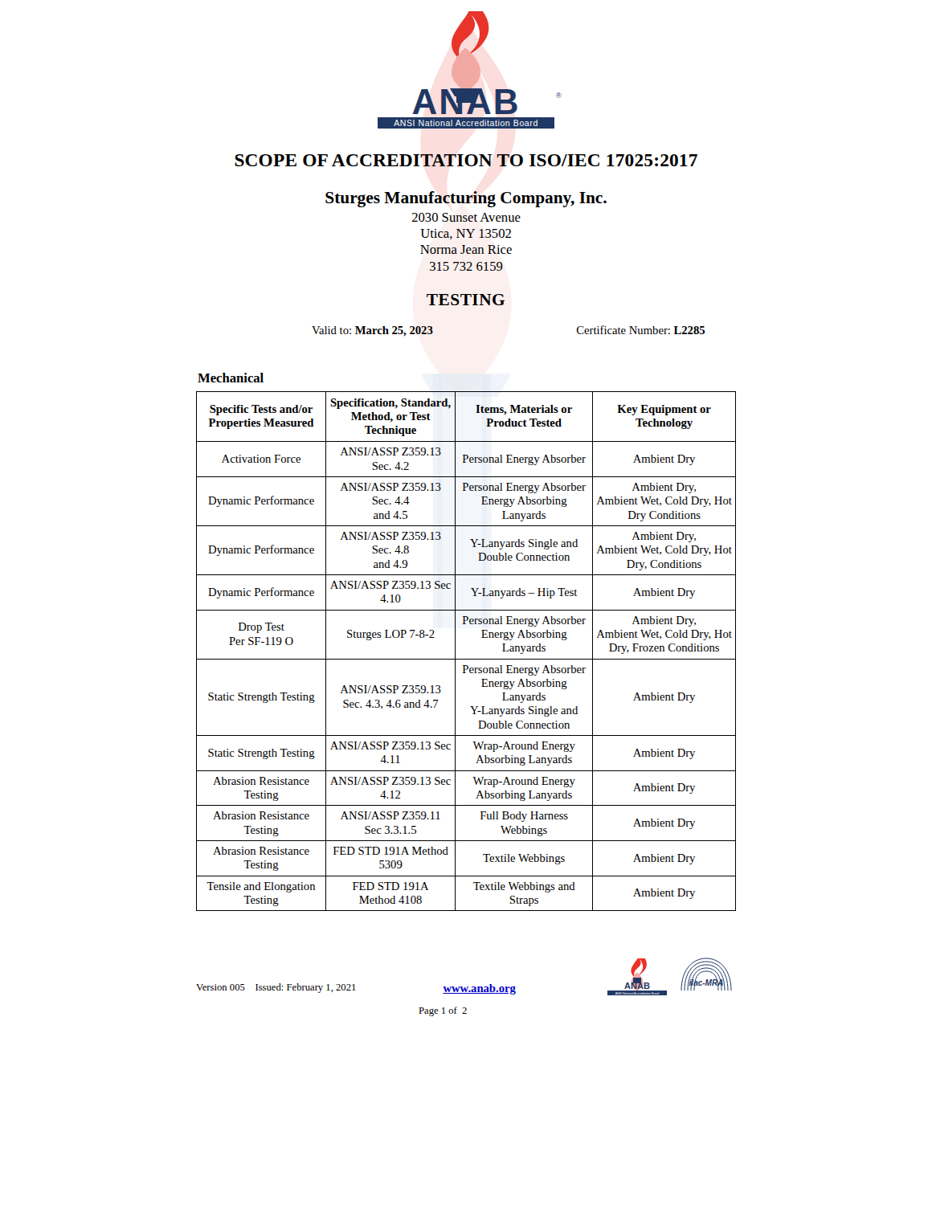ANAB ® ANSI National Accreditation Board
SCOPE OF ACCREDITATION TO ISO/IEC 17025:2017
Sturges Manufacturing Company, Inc.
2030 Sunset Avenue
Utica, NY 13502
Norma Jean Rice
315 732 6159
TESTING
Valid to: March 25, 2023 Certificate Number: L2285
Mechanical
| Specific Tests and/or Properties Measured | Specification, Standard, Method, or Test Technique | Items, Materials or Product Tested | Key Equipment or Technology |
| --- | --- | --- | --- |
| Activation Force | ANSI/ASSP Z359.13 Sec. 4.2 | Personal Energy Absorber | Ambient Dry |
| Dynamic Performance | ANSI/ASSP Z359.13 Sec. 4.4 and 4.5 | Personal Energy Absorber Energy Absorbing Lanyards | Ambient Dry, Ambient Wet, Cold Dry, Hot Dry Conditions |
| Dynamic Performance | ANSI/ASSP Z359.13 Sec. 4.8 and 4.9 | Y-Lanyards Single and Double Connection | Ambient Dry, Ambient Wet, Cold Dry, Hot Dry, Conditions |
| Dynamic Performance | ANSI/ASSP Z359.13 Sec 4.10 | Y-Lanyards – Hip Test | Ambient Dry |
| Drop Test Per SF-119 O | Sturges LOP 7-8-2 | Personal Energy Absorber Energy Absorbing Lanyards | Ambient Dry, Ambient Wet, Cold Dry, Hot Dry, Frozen Conditions |
| Static Strength Testing | ANSI/ASSP Z359.13 Sec. 4.3, 4.6 and 4.7 | Personal Energy Absorber Energy Absorbing Lanyards Y-Lanyards Single and Double Connection | Ambient Dry |
| Static Strength Testing | ANSI/ASSP Z359.13 Sec 4.11 | Wrap-Around Energy Absorbing Lanyards | Ambient Dry |
| Abrasion Resistance Testing | ANSI/ASSP Z359.13 Sec 4.12 | Wrap-Around Energy Absorbing Lanyards | Ambient Dry |
| Abrasion Resistance Testing | ANSI/ASSP Z359.11 Sec 3.3.1.5 | Full Body Harness Webbings | Ambient Dry |
| Abrasion Resistance Testing | FED STD 191A Method 5309 | Textile Webbings | Ambient Dry |
| Tensile and Elongation Testing | FED STD 191A Method 4108 | Textile Webbings and Straps | Ambient Dry |
Version 005 Issued: February 1, 2021
www.anab.org
ANAB ANSI National Accreditation Board ilac-MRA
Page 1 of 2